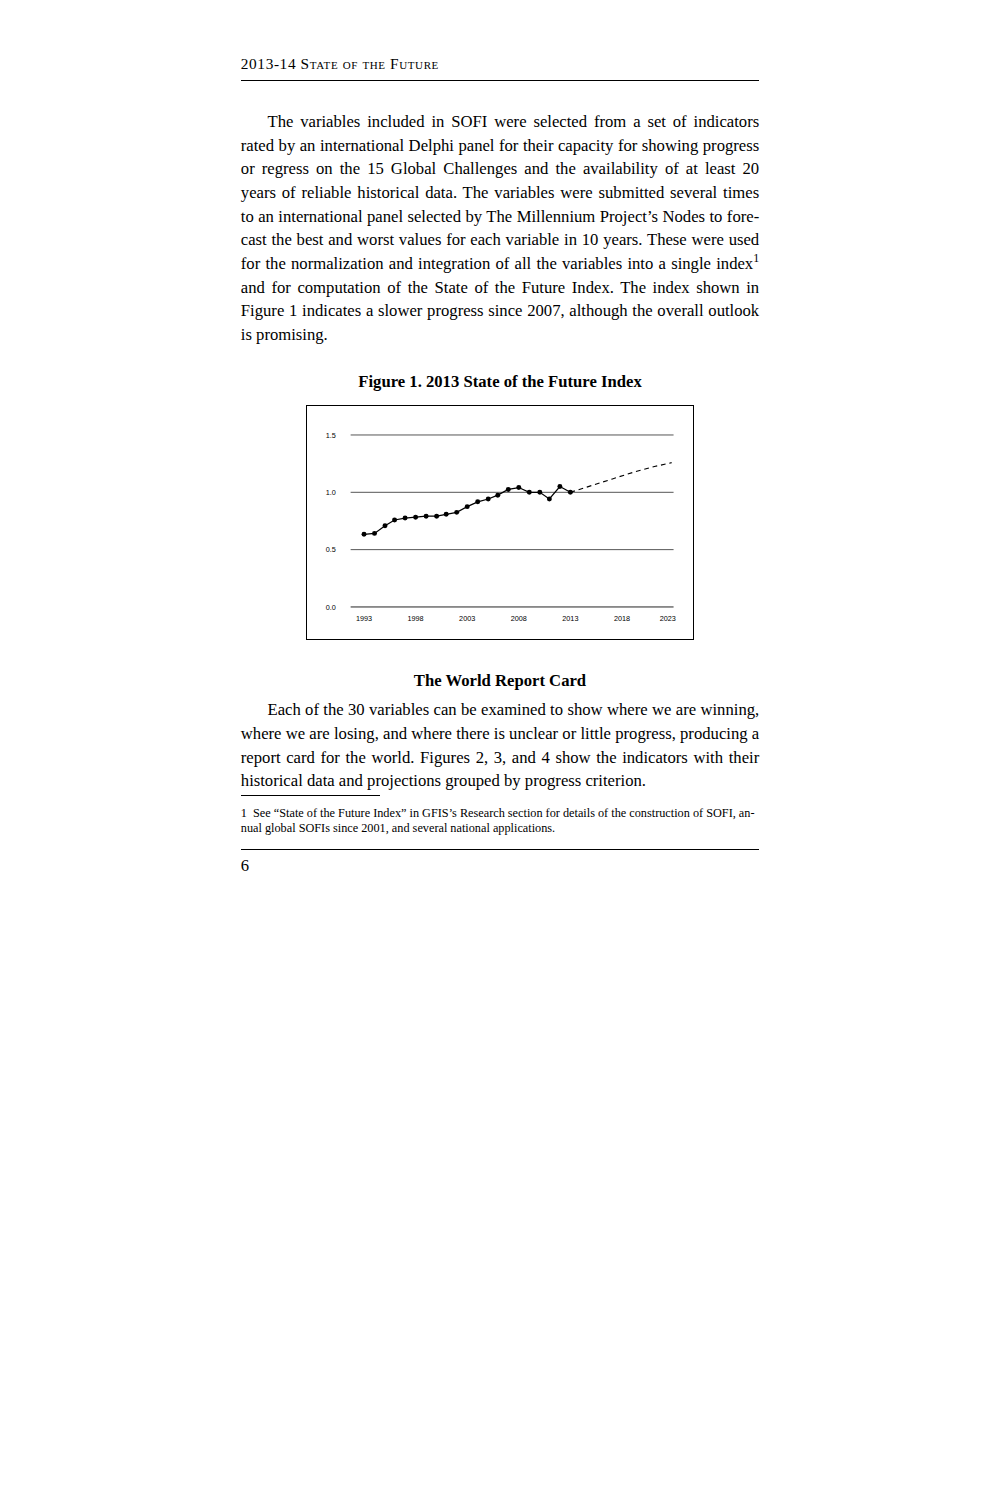2013-14 State of the Future
The variables included in SOFI were selected from a set of indicators rated by an international Delphi panel for their capacity for showing progress or regress on the 15 Global Challenges and the availability of at least 20 years of reliable historical data. The variables were submitted several times to an international panel selected by The Millennium Project’s Nodes to forecast the best and worst values for each variable in 10 years. These were used for the normalization and integration of all the variables into a single index1 and for computation of the State of the Future Index. The index shown in Figure 1 indicates a slower progress since 2007, although the overall outlook is promising.
Figure 1. 2013 State of the Future Index
1.5 1.0 0.5 0.0 1993 1998 2003 2008 2013 2018 2023
The World Report Card
Each of the 30 variables can be examined to show where we are winning, where we are losing, and where there is unclear or little progress, producing a report card for the world. Figures 2, 3, and 4 show the indicators with their historical data and projections grouped by progress criterion.
1 See “State of the Future Index” in GFIS’s Research section for details of the construction of SOFI, annual global SOFIs since 2001, and several national applications.
6